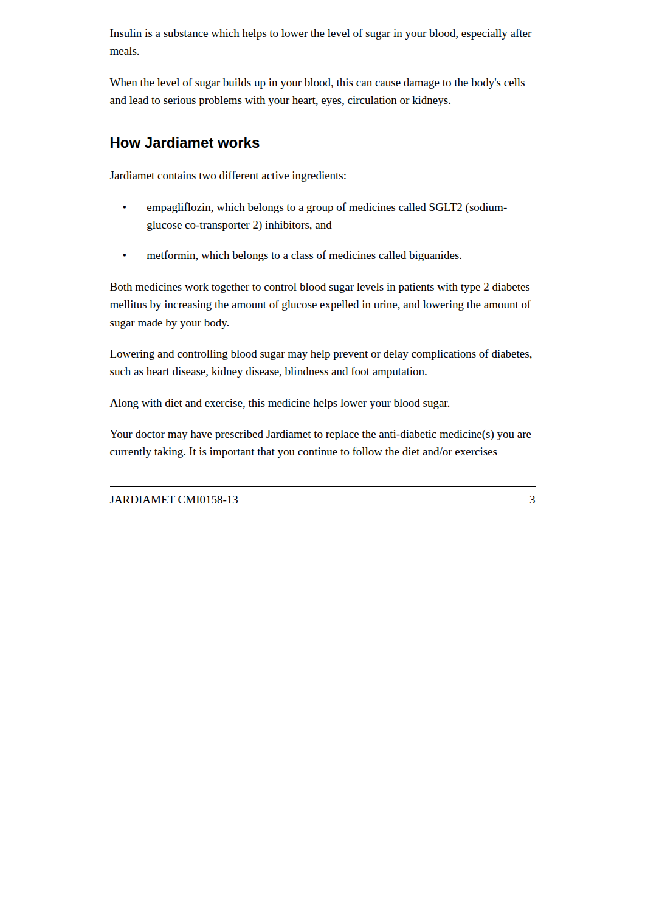Insulin is a substance which helps to lower the level of sugar in your blood, especially after meals.
When the level of sugar builds up in your blood, this can cause damage to the body's cells and lead to serious problems with your heart, eyes, circulation or kidneys.
How Jardiamet works
Jardiamet contains two different active ingredients:
empagliflozin, which belongs to a group of medicines called SGLT2 (sodium-glucose co-transporter 2) inhibitors, and
metformin, which belongs to a class of medicines called biguanides.
Both medicines work together to control blood sugar levels in patients with type 2 diabetes mellitus by increasing the amount of glucose expelled in urine, and lowering the amount of sugar made by your body.
Lowering and controlling blood sugar may help prevent or delay complications of diabetes, such as heart disease, kidney disease, blindness and foot amputation.
Along with diet and exercise, this medicine helps lower your blood sugar.
Your doctor may have prescribed Jardiamet to replace the anti-diabetic medicine(s) you are currently taking. It is important that you continue to follow the diet and/or exercises
JARDIAMET CMI0158-13 3